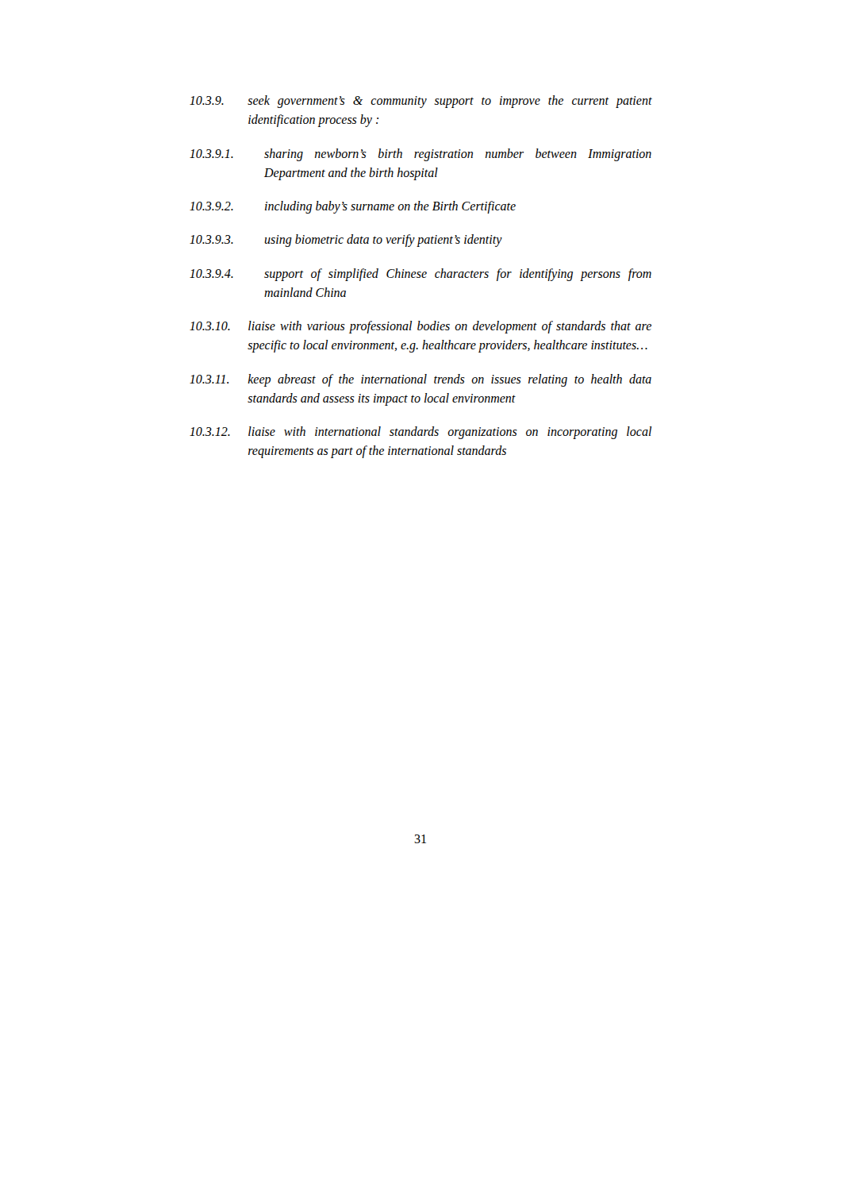10.3.9.
seek government’s & community support to improve the current patient identification process by :
10.3.9.1.
sharing newborn’s birth registration number between Immigration Department and the birth hospital
10.3.9.2.
including baby’s surname on the Birth Certificate
10.3.9.3.
using biometric data to verify patient’s identity
10.3.9.4.
support of simplified Chinese characters for identifying persons from mainland China
10.3.10.
liaise with various professional bodies on development of standards that are specific to local environment, e.g. healthcare providers, healthcare institutes…
10.3.11.
keep abreast of the international trends on issues relating to health data standards and assess its impact to local environment
10.3.12.
liaise with international standards organizations on incorporating local requirements as part of the international standards
31